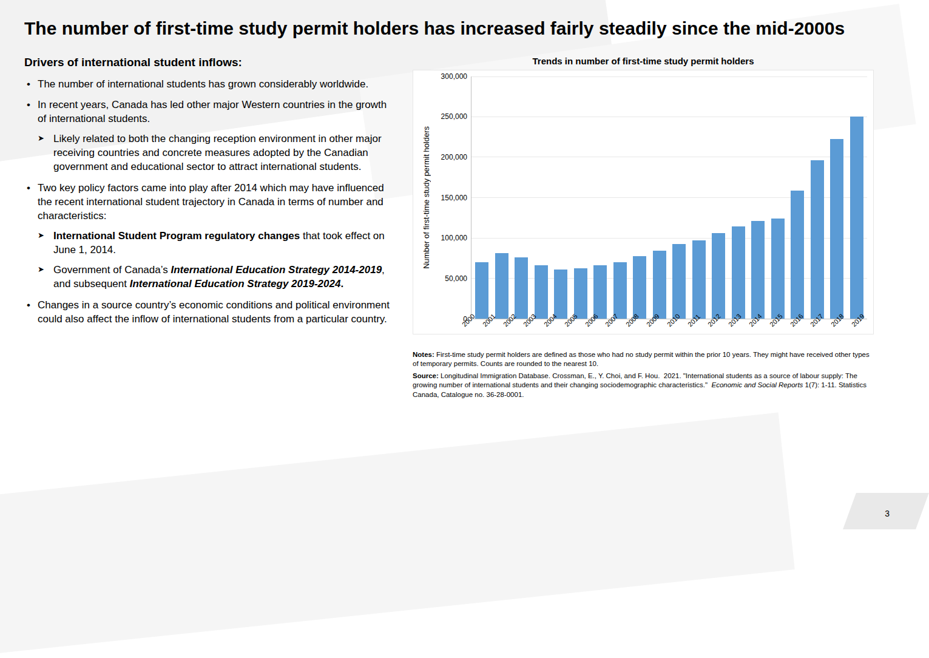The number of first-time study permit holders has increased fairly steadily since the mid-2000s
Drivers of international student inflows:
The number of international students has grown considerably worldwide.
In recent years, Canada has led other major Western countries in the growth of international students.
Likely related to both the changing reception environment in other major receiving countries and concrete measures adopted by the Canadian government and educational sector to attract international students.
Two key policy factors came into play after 2014 which may have influenced the recent international student trajectory in Canada in terms of number and characteristics:
International Student Program regulatory changes that took effect on June 1, 2014.
Government of Canada’s International Education Strategy 2014-2019, and subsequent International Education Strategy 2019-2024.
Changes in a source country’s economic conditions and political environment could also affect the inflow of international students from a particular country.
Trends in number of first-time study permit holders
Number of first-time study permit holders
300,000 250,000 200,000 150,000 100,000 50,000 0
20002001200220032004200520062007200820092010201120122013201420152016201720182019
Notes: First-time study permit holders are defined as those who had no study permit within the prior 10 years. They might have received other types of temporary permits. Counts are rounded to the nearest 10.
Source: Longitudinal Immigration Database. Crossman, E., Y. Choi, and F. Hou. 2021. "International students as a source of labour supply: The growing number of international students and their changing sociodemographic characteristics." Economic and Social Reports 1(7): 1-11. Statistics Canada, Catalogue no. 36-28-0001.
3